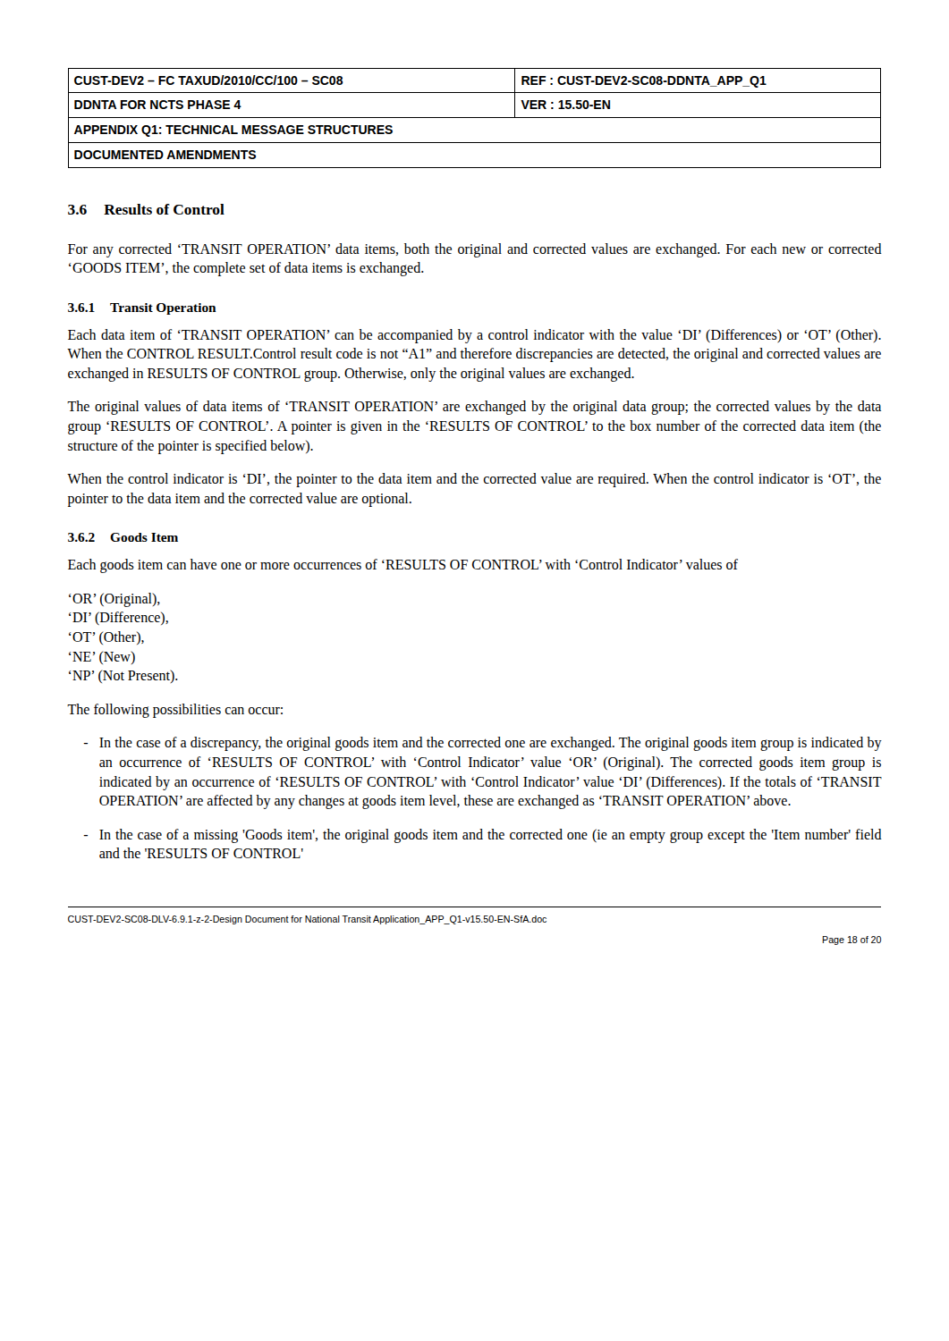| CUST-DEV2 – FC TAXUD/2010/CC/100 – SC08 | REF : CUST-DEV2-SC08-DDNTA_APP_Q1 |
| DDNTA FOR NCTS PHASE 4 | VER : 15.50-EN |
| APPENDIX Q1: TECHNICAL MESSAGE STRUCTURES |
| DOCUMENTED AMENDMENTS |
3.6 Results of Control
For any corrected ‘TRANSIT OPERATION’ data items, both the original and corrected values are exchanged. For each new or corrected ‘GOODS ITEM’, the complete set of data items is exchanged.
3.6.1 Transit Operation
Each data item of ‘TRANSIT OPERATION’ can be accompanied by a control indicator with the value ‘DI’ (Differences) or ‘OT’ (Other). When the CONTROL RESULT.Control result code is not “A1” and therefore discrepancies are detected, the original and corrected values are exchanged in RESULTS OF CONTROL group. Otherwise, only the original values are exchanged.
The original values of data items of ‘TRANSIT OPERATION’ are exchanged by the original data group; the corrected values by the data group ‘RESULTS OF CONTROL’. A pointer is given in the ‘RESULTS OF CONTROL’ to the box number of the corrected data item (the structure of the pointer is specified below).
When the control indicator is ‘DI’, the pointer to the data item and the corrected value are required. When the control indicator is ‘OT’, the pointer to the data item and the corrected value are optional.
3.6.2 Goods Item
Each goods item can have one or more occurrences of ‘RESULTS OF CONTROL’ with ‘Control Indicator’ values of
‘OR’ (Original),
‘DI’ (Difference),
‘OT’ (Other),
‘NE’ (New)
‘NP’ (Not Present).
The following possibilities can occur:
In the case of a discrepancy, the original goods item and the corrected one are exchanged. The original goods item group is indicated by an occurrence of ‘RESULTS OF CONTROL’ with ‘Control Indicator’ value ‘OR’ (Original). The corrected goods item group is indicated by an occurrence of ‘RESULTS OF CONTROL’ with ‘Control Indicator’ value ‘DI’ (Differences). If the totals of ‘TRANSIT OPERATION’ are affected by any changes at goods item level, these are exchanged as ‘TRANSIT OPERATION’ above.
In the case of a missing 'Goods item', the original goods item and the corrected one (ie an empty group except the 'Item number' field and the 'RESULTS OF CONTROL'
CUST-DEV2-SC08-DLV-6.9.1-z-2-Design Document for National Transit Application_APP_Q1-v15.50-EN-SfA.doc
Page 18 of 20